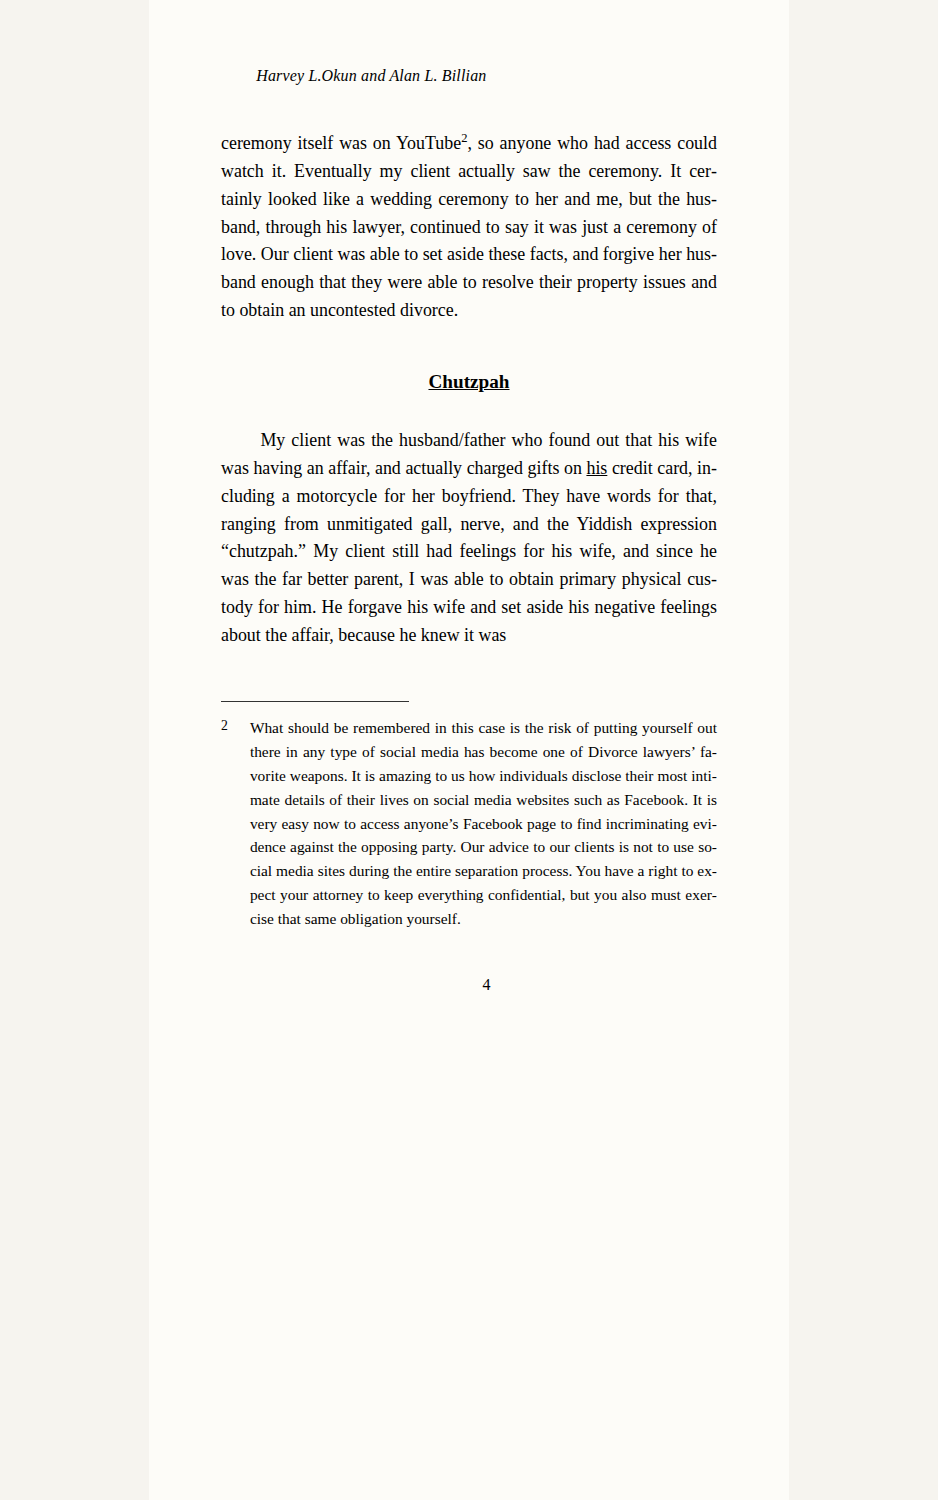Harvey L.Okun and Alan L. Billian
ceremony itself was on YouTube2, so anyone who had access could watch it. Eventually my client actually saw the ceremony. It certainly looked like a wedding ceremony to her and me, but the husband, through his lawyer, continued to say it was just a ceremony of love. Our client was able to set aside these facts, and forgive her husband enough that they were able to resolve their property issues and to obtain an uncontested divorce.
Chutzpah
My client was the husband/father who found out that his wife was having an affair, and actually charged gifts on his credit card, including a motorcycle for her boyfriend. They have words for that, ranging from unmitigated gall, nerve, and the Yiddish expression “chutzpah.” My client still had feelings for his wife, and since he was the far better parent, I was able to obtain primary physical custody for him. He forgave his wife and set aside his negative feelings about the affair, because he knew it was
2
What should be remembered in this case is the risk of putting yourself out there in any type of social media has become one of Divorce lawyers’ favorite weapons. It is amazing to us how individuals disclose their most intimate details of their lives on social media websites such as Facebook. It is very easy now to access anyone’s Facebook page to find incriminating evidence against the opposing party. Our advice to our clients is not to use social media sites during the entire separation process. You have a right to expect your attorney to keep everything confidential, but you also must exercise that same obligation yourself.
4